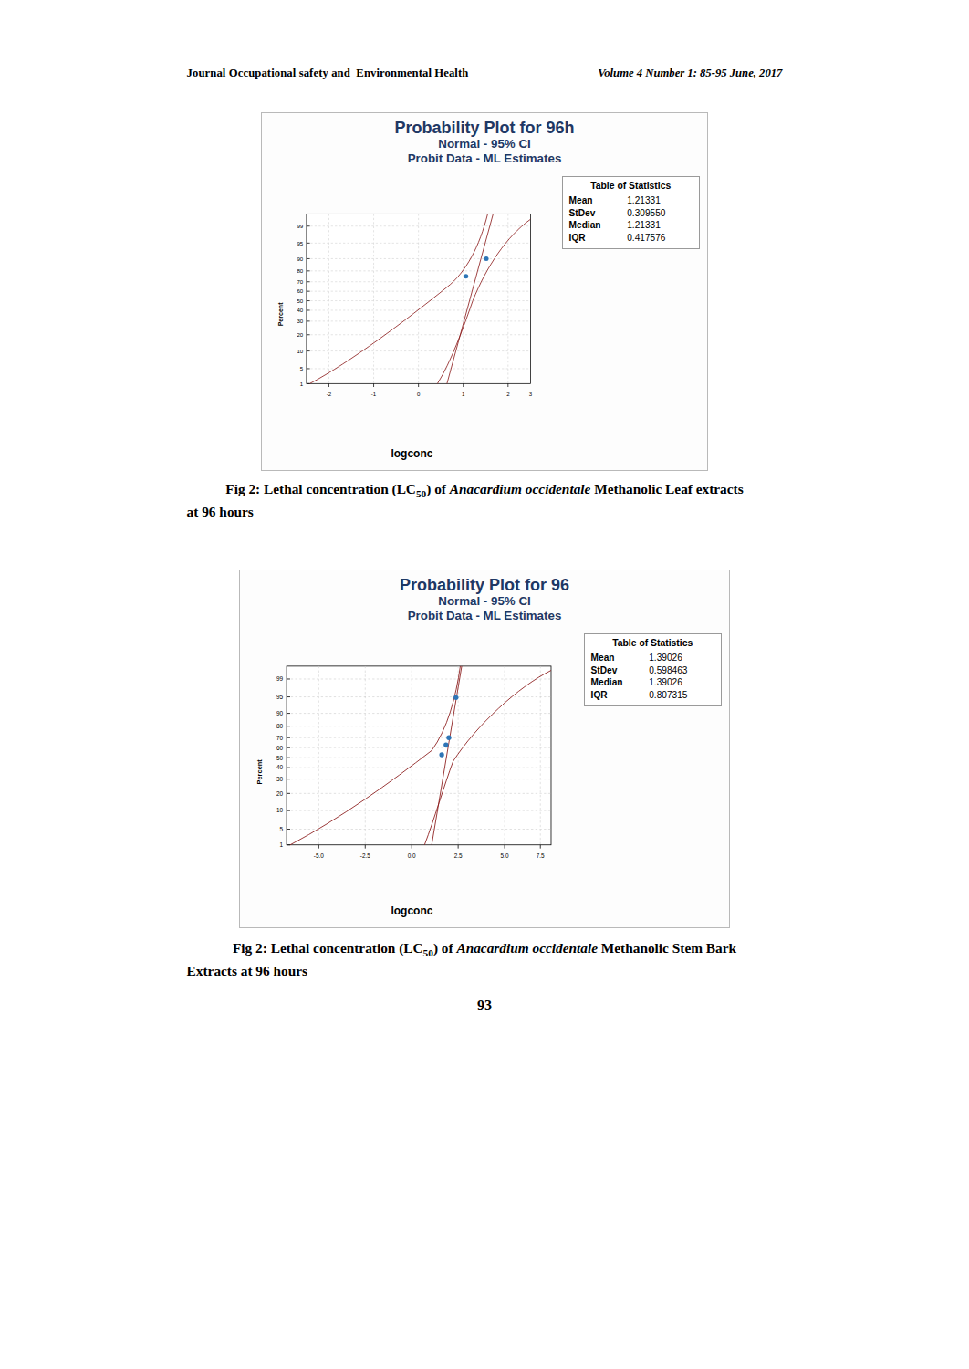Journal Occupational safety and Environmental Health
Volume 4 Number 1: 85-95 June, 2017
Probability Plot for 96h
Normal - 95% CI
Probit Data - ML Estimates
99 95 90 80 70 60 50 40 30 20 10 5 1 -2 -1 0 1 2 3 Percent
logconc
Table of Statistics
| Mean | 1.21331 |
| StDev | 0.309550 |
| Median | 1.21331 |
| IQR | 0.417576 |
Fig 2: Lethal concentration (LC50) of Anacardium occidentale Methanolic Leaf extracts
at 96 hours
Probability Plot for 96
Normal - 95% CI
Probit Data - ML Estimates
99 95 90 80 70 60 50 40 30 20 10 5 1 -5.0 -2.5 0.0 2.5 5.0 7.5 Percent
logconc
Table of Statistics
| Mean | 1.39026 |
| StDev | 0.598463 |
| Median | 1.39026 |
| IQR | 0.807315 |
Fig 2: Lethal concentration (LC50) of Anacardium occidentale Methanolic Stem Bark
Extracts at 96 hours
93